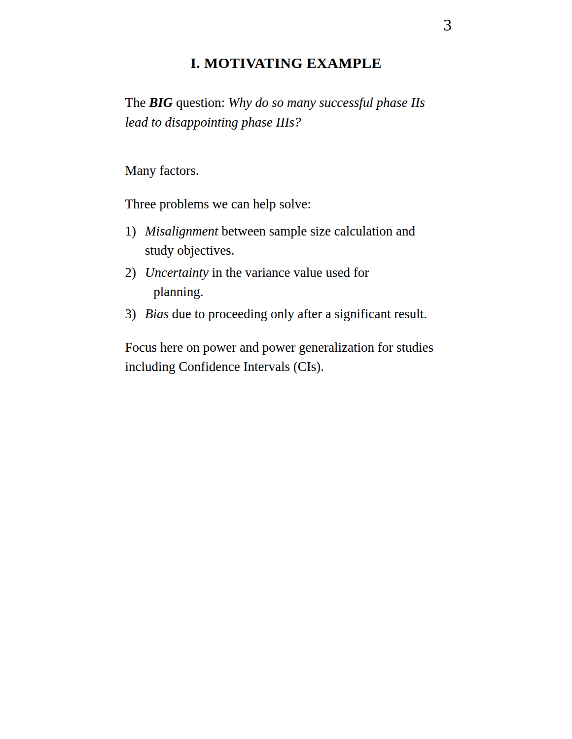3
I. MOTIVATING EXAMPLE
The BIG question: Why do so many successful phase IIs lead to disappointing phase IIIs?
Many factors.
Three problems we can help solve:
1) Misalignment between sample size calculation and study objectives.
2) Uncertainty in the variance value used forplanning.
3) Bias due to proceeding only after a significant result.
Focus here on power and power generalization for studies including Confidence Intervals (CIs).